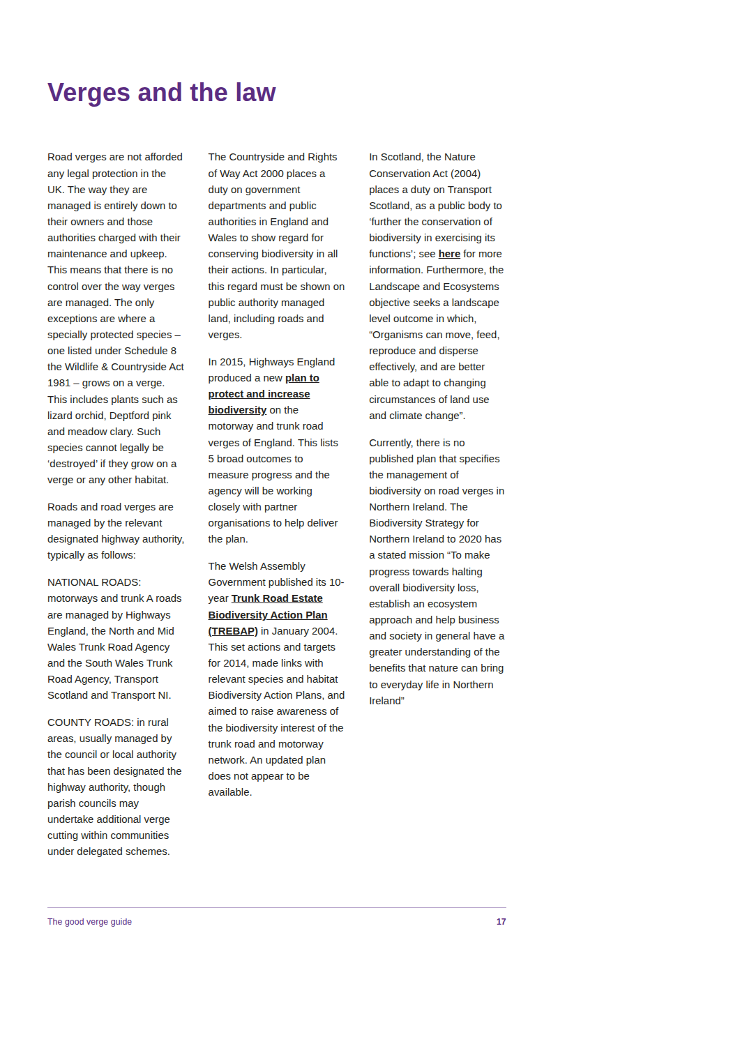Verges and the law
Road verges are not afforded any legal protection in the UK. The way they are managed is entirely down to their owners and those authorities charged with their maintenance and upkeep. This means that there is no control over the way verges are managed. The only exceptions are where a specially protected species – one listed under Schedule 8 the Wildlife & Countryside Act 1981 – grows on a verge. This includes plants such as lizard orchid, Deptford pink and meadow clary. Such species cannot legally be ‘destroyed’ if they grow on a verge or any other habitat.
Roads and road verges are managed by the relevant designated highway authority, typically as follows:
NATIONAL ROADS: motorways and trunk A roads are managed by Highways England, the North and Mid Wales Trunk Road Agency and the South Wales Trunk Road Agency, Transport Scotland and Transport NI.
COUNTY ROADS: in rural areas, usually managed by the council or local authority that has been designated the highway authority, though parish councils may undertake additional verge cutting within communities under delegated schemes.
The Countryside and Rights of Way Act 2000 places a duty on government departments and public authorities in England and Wales to show regard for conserving biodiversity in all their actions. In particular, this regard must be shown on public authority managed land, including roads and verges.
In 2015, Highways England produced a new plan to protect and increase biodiversity on the motorway and trunk road verges of England. This lists 5 broad outcomes to measure progress and the agency will be working closely with partner organisations to help deliver the plan.
The Welsh Assembly Government published its 10-year Trunk Road Estate Biodiversity Action Plan (TREBAP) in January 2004. This set actions and targets for 2014, made links with relevant species and habitat Biodiversity Action Plans, and aimed to raise awareness of the biodiversity interest of the trunk road and motorway network. An updated plan does not appear to be available.
In Scotland, the Nature Conservation Act (2004) places a duty on Transport Scotland, as a public body to ‘further the conservation of biodiversity in exercising its functions’; see here for more information. Furthermore, the Landscape and Ecosystems objective seeks a landscape level outcome in which, “Organisms can move, feed, reproduce and disperse effectively, and are better able to adapt to changing circumstances of land use and climate change”.
Currently, there is no published plan that specifies the management of biodiversity on road verges in Northern Ireland. The Biodiversity Strategy for Northern Ireland to 2020 has a stated mission “To make progress towards halting overall biodiversity loss, establish an ecosystem approach and help business and society in general have a greater understanding of the benefits that nature can bring to everyday life in Northern Ireland”
The good verge guide
17